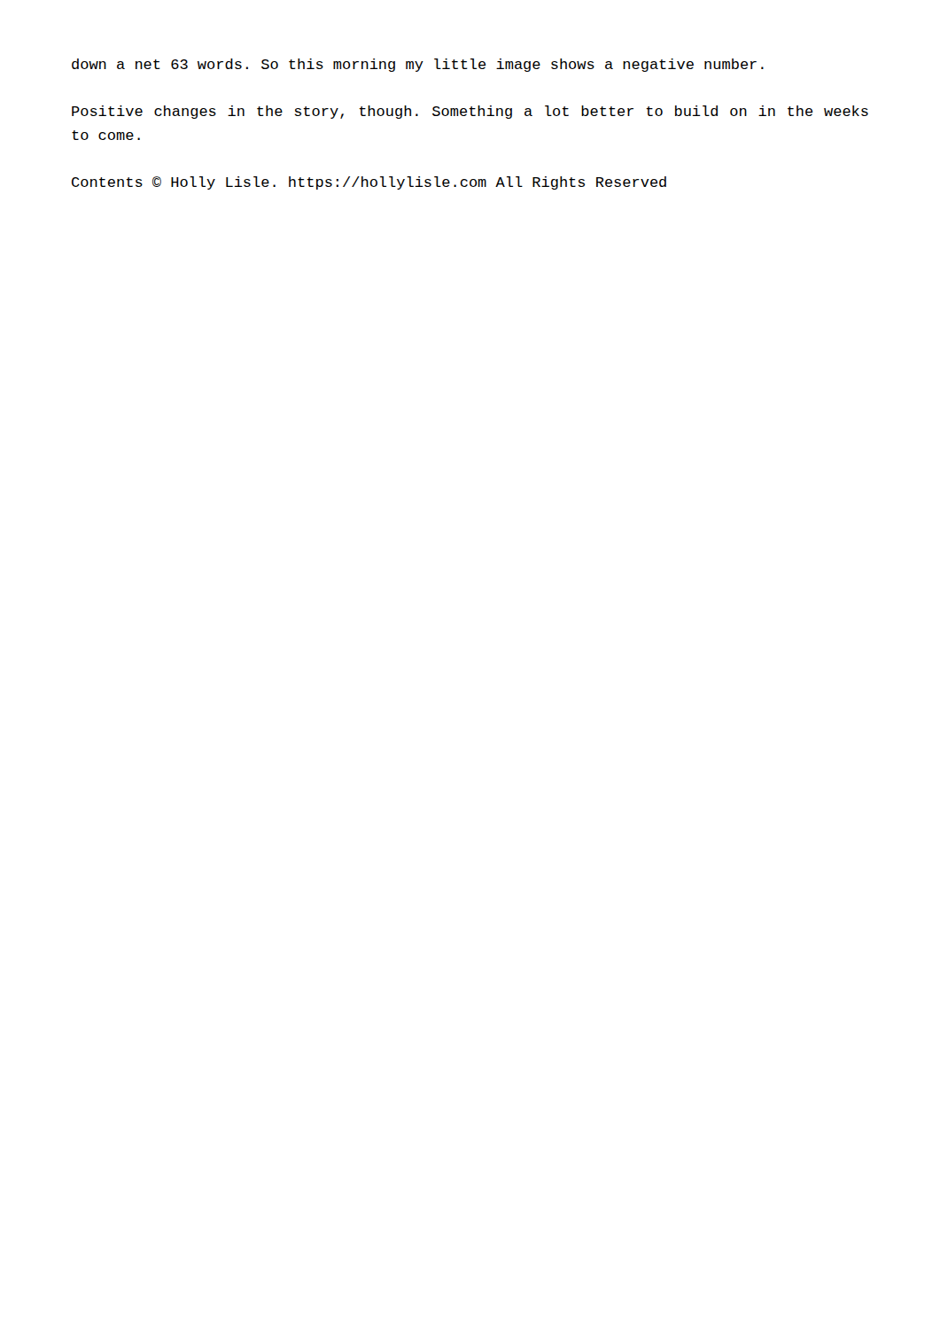down a net 63 words. So this morning my little image shows a negative number.
Positive changes in the story, though. Something a lot better to build on in the weeks to come.
Contents © Holly Lisle. https://hollylisle.com All Rights Reserved